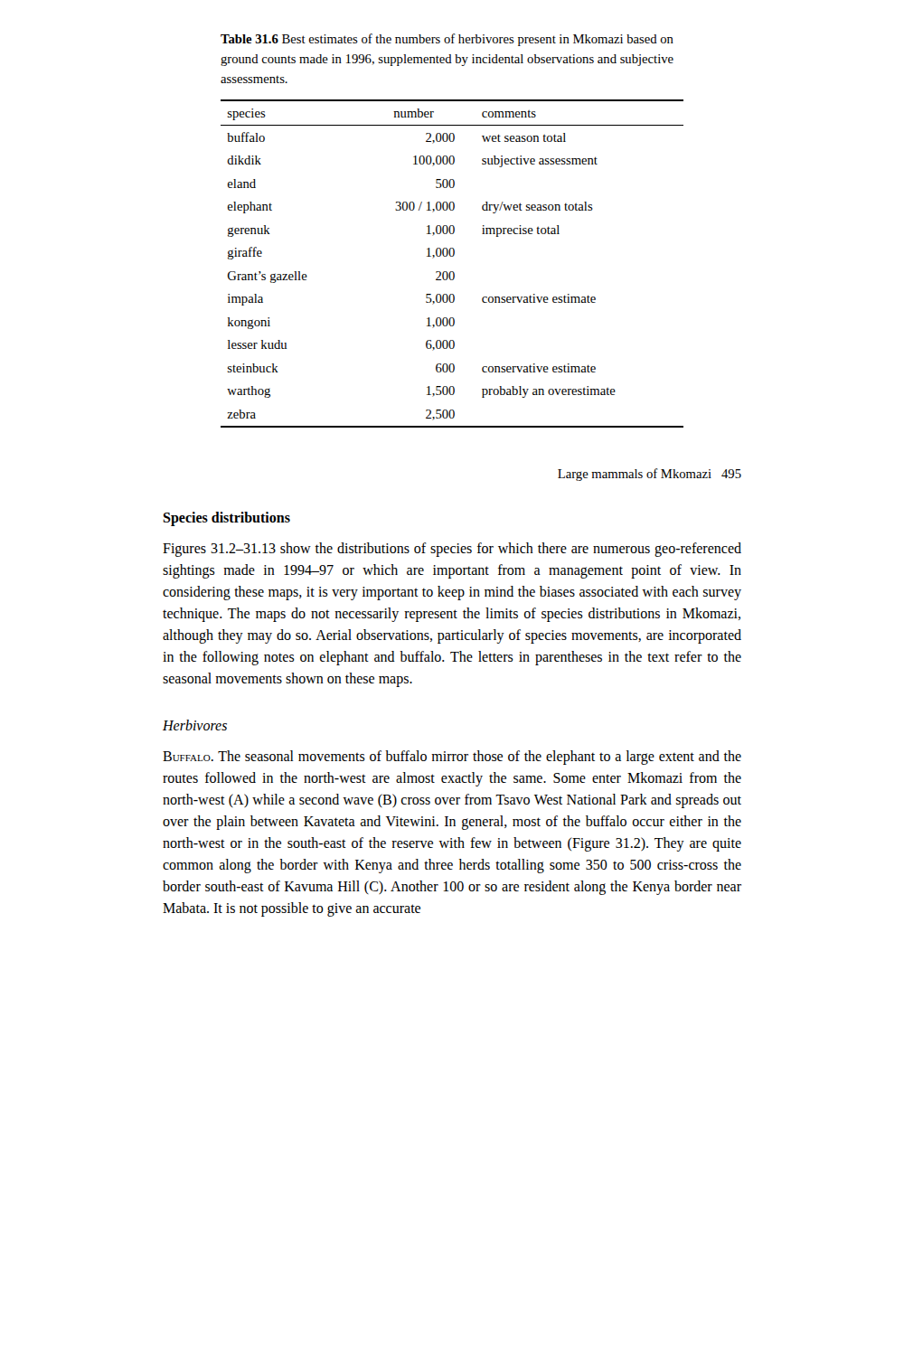Table 31.6 Best estimates of the numbers of herbivores present in Mkomazi based on ground counts made in 1996, supplemented by incidental observations and subjective assessments.
| species | number | comments |
| --- | --- | --- |
| buffalo | 2,000 | wet season total |
| dikdik | 100,000 | subjective assessment |
| eland | 500 | |
| elephant | 300 / 1,000 | dry/wet season totals |
| gerenuk | 1,000 | imprecise total |
| giraffe | 1,000 | |
| Grant’s gazelle | 200 | |
| impala | 5,000 | conservative estimate |
| kongoni | 1,000 | |
| lesser kudu | 6,000 | |
| steinbuck | 600 | conservative estimate |
| warthog | 1,500 | probably an overestimate |
| zebra | 2,500 | |
Large mammals of Mkomazi 495
Species distributions
Figures 31.2–31.13 show the distributions of species for which there are numerous geo-referenced sightings made in 1994–97 or which are important from a management point of view. In considering these maps, it is very important to keep in mind the biases associated with each survey technique. The maps do not necessarily represent the limits of species distributions in Mkomazi, although they may do so. Aerial observations, particularly of species movements, are incorporated in the following notes on elephant and buffalo. The letters in parentheses in the text refer to the seasonal movements shown on these maps.
Herbivores
Buffalo. The seasonal movements of buffalo mirror those of the elephant to a large extent and the routes followed in the north-west are almost exactly the same. Some enter Mkomazi from the north-west (A) while a second wave (B) cross over from Tsavo West National Park and spreads out over the plain between Kavateta and Vitewini. In general, most of the buffalo occur either in the north-west or in the south-east of the reserve with few in between (Figure 31.2). They are quite common along the border with Kenya and three herds totalling some 350 to 500 criss-cross the border south-east of Kavuma Hill (C). Another 100 or so are resident along the Kenya border near Mabata. It is not possible to give an accurate